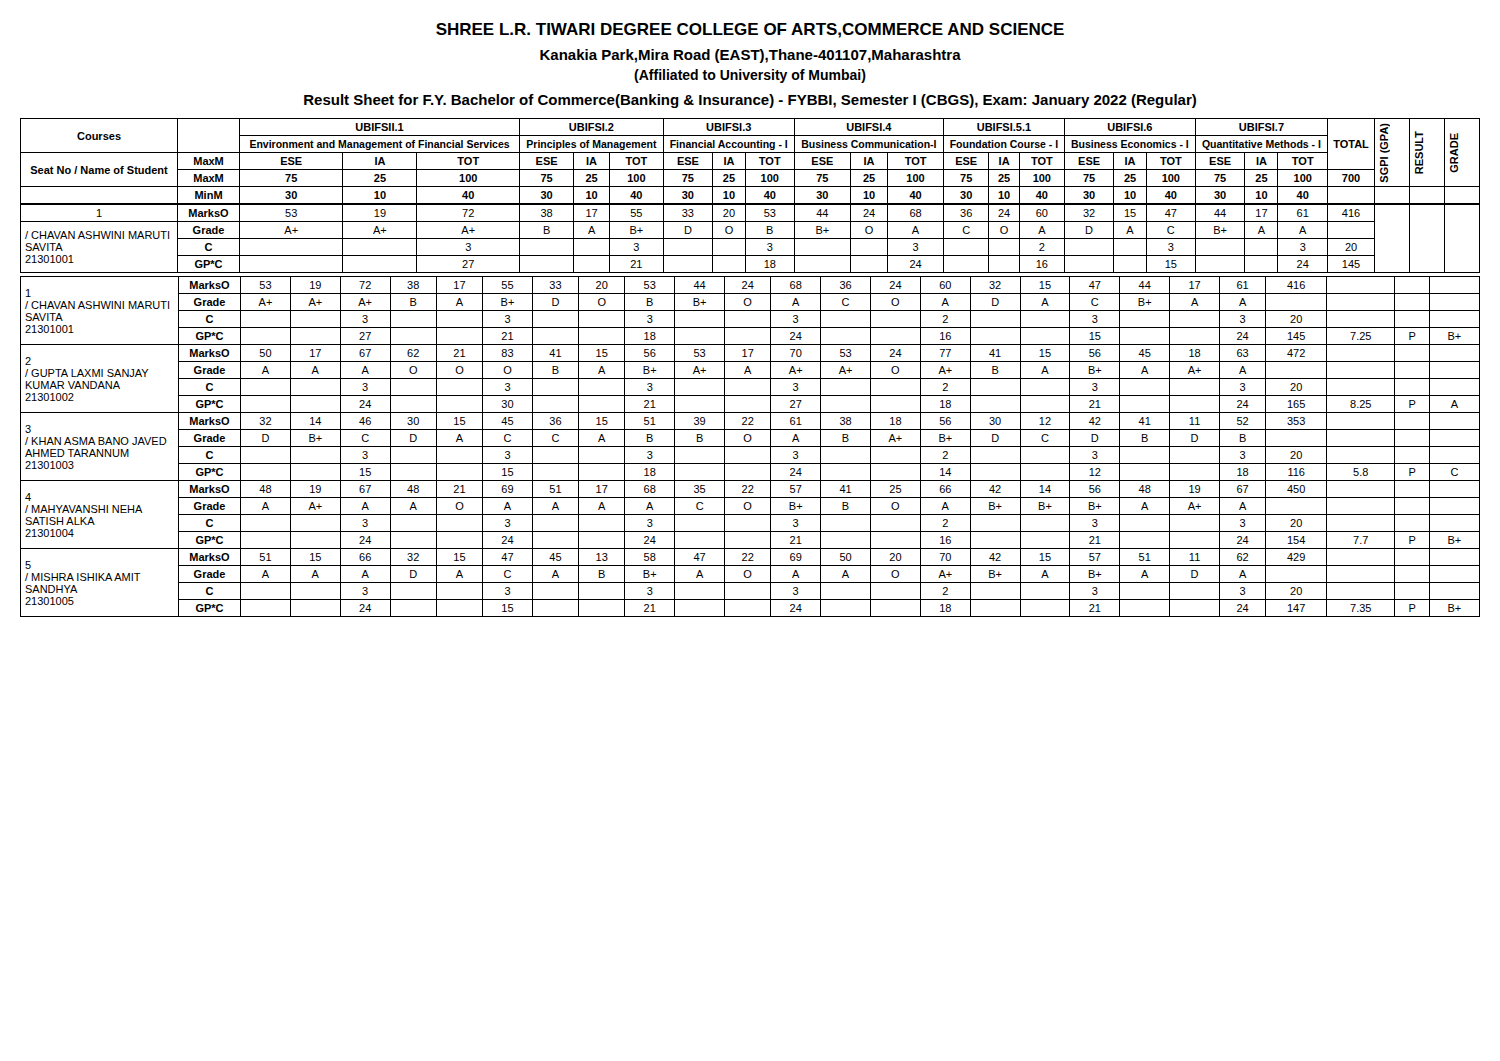SHREE L.R. TIWARI DEGREE COLLEGE OF ARTS,COMMERCE AND SCIENCE
Kanakia Park,Mira Road (EAST),Thane-401107,Maharashtra
(Affiliated to University of Mumbai)
Result Sheet for F.Y. Bachelor of Commerce(Banking & Insurance) - FYBBI, Semester I (CBGS), Exam: January 2022 (Regular)
| Courses | | UBIFSII.1 | UBIFSI.2 | UBIFSI.3 | UBIFSI.4 | UBIFSI.5.1 | UBIFSI.6 | UBIFSI.7 | TOTAL | SGPI (GPA) | RESULT | GRADE |
| --- | --- | --- | --- | --- | --- | --- | --- | --- | --- | --- | --- | --- |
| Environment and Management of Financial Services | Principles of Management | Financial Accounting - I | Business Communication-I | Foundation Course - I | Business Economics - I | Quantitative Methods - I |
| Seat No / Name of Student | MaxM | ESE | IA | TOT | ESE | IA | TOT | ESE | IA | TOT | ESE | IA | TOT | ESE | IA | TOT | ESE | IA | TOT | ESE | IA | TOT |
| MaxM | 75 | 25 | 100 | 75 | 25 | 100 | 75 | 25 | 100 | 75 | 25 | 100 | 75 | 25 | 100 | 75 | 25 | 100 | 75 | 25 | 100 | 700 |
| | MinM | 30 | 10 | 40 | 30 | 10 | 40 | 30 | 10 | 40 | 30 | 10 | 40 | 30 | 10 | 40 | 30 | 10 | 40 | 30 | 10 | 40 | | | | |
| 1 | MarksO | 53 | 19 | 72 | 38 | 17 | 55 | 33 | 20 | 53 | 44 | 24 | 68 | 36 | 24 | 60 | 32 | 15 | 47 | 44 | 17 | 61 | 416 | | | |
| / CHAVAN ASHWINI MARUTI SAVITA 21301001 | Grade | A+ | A+ | A+ | B | A | B+ | D | O | B | B+ | O | A | C | O | A | D | A | C | B+ | A | A | |
| C | | | 3 | | | 3 | | | 3 | | | 3 | | | 2 | | | 3 | | | 3 | 20 |
| GP*C | | | 27 | | | 21 | | | 18 | | | 24 | | | 16 | | | 15 | | | 24 | 145 |
Because the above generic structure cannot hold the SGPI/RESULT/GRADE values aligned to the GP*C row, the full table is rendered below in a single consistent structure.
| 1 / CHAVAN ASHWINI MARUTI SAVITA 21301001 | MarksO | 53 | 19 | 72 | 38 | 17 | 55 | 33 | 20 | 53 | 44 | 24 | 68 | 36 | 24 | 60 | 32 | 15 | 47 | 44 | 17 | 61 | 416 | | | |
| Grade | A+ | A+ | A+ | B | A | B+ | D | O | B | B+ | O | A | C | O | A | D | A | C | B+ | A | A | | | | |
| C | | | 3 | | | 3 | | | 3 | | | 3 | | | 2 | | | 3 | | | 3 | 20 | | | |
| GP*C | | | 27 | | | 21 | | | 18 | | | 24 | | | 16 | | | 15 | | | 24 | 145 | 7.25 | P | B+ |
| 2 / GUPTA LAXMI SANJAY KUMAR VANDANA 21301002 | MarksO | 50 | 17 | 67 | 62 | 21 | 83 | 41 | 15 | 56 | 53 | 17 | 70 | 53 | 24 | 77 | 41 | 15 | 56 | 45 | 18 | 63 | 472 | | | |
| Grade | A | A | A | O | O | O | B | A | B+ | A+ | A | A+ | A+ | O | A+ | B | A | B+ | A | A+ | A | | | | |
| C | | | 3 | | | 3 | | | 3 | | | 3 | | | 2 | | | 3 | | | 3 | 20 | | | |
| GP*C | | | 24 | | | 30 | | | 21 | | | 27 | | | 18 | | | 21 | | | 24 | 165 | 8.25 | P | A |
| 3 / KHAN ASMA BANO JAVED AHMED TARANNUM 21301003 | MarksO | 32 | 14 | 46 | 30 | 15 | 45 | 36 | 15 | 51 | 39 | 22 | 61 | 38 | 18 | 56 | 30 | 12 | 42 | 41 | 11 | 52 | 353 | | | |
| Grade | D | B+ | C | D | A | C | C | A | B | B | O | A | B | A+ | B+ | D | C | D | B | D | B | | | | |
| C | | | 3 | | | 3 | | | 3 | | | 3 | | | 2 | | | 3 | | | 3 | 20 | | | |
| GP*C | | | 15 | | | 15 | | | 18 | | | 24 | | | 14 | | | 12 | | | 18 | 116 | 5.8 | P | C |
| 4 / MAHYAVANSHI NEHA SATISH ALKA 21301004 | MarksO | 48 | 19 | 67 | 48 | 21 | 69 | 51 | 17 | 68 | 35 | 22 | 57 | 41 | 25 | 66 | 42 | 14 | 56 | 48 | 19 | 67 | 450 | | | |
| Grade | A | A+ | A | A | O | A | A | A | A | C | O | B+ | B | O | A | B+ | B+ | B+ | A | A+ | A | | | | |
| C | | | 3 | | | 3 | | | 3 | | | 3 | | | 2 | | | 3 | | | 3 | 20 | | | |
| GP*C | | | 24 | | | 24 | | | 24 | | | 21 | | | 16 | | | 21 | | | 24 | 154 | 7.7 | P | B+ |
| 5 / MISHRA ISHIKA AMIT SANDHYA 21301005 | MarksO | 51 | 15 | 66 | 32 | 15 | 47 | 45 | 13 | 58 | 47 | 22 | 69 | 50 | 20 | 70 | 42 | 15 | 57 | 51 | 11 | 62 | 429 | | | |
| Grade | A | A | A | D | A | C | A | B | B+ | A | O | A | A | O | A+ | B+ | A | B+ | A | D | A | | | | |
| C | | | 3 | | | 3 | | | 3 | | | 3 | | | 2 | | | 3 | | | 3 | 20 | | | |
| GP*C | | | 24 | | | 15 | | | 21 | | | 24 | | | 18 | | | 21 | | | 24 | 147 | 7.35 | P | B+ |